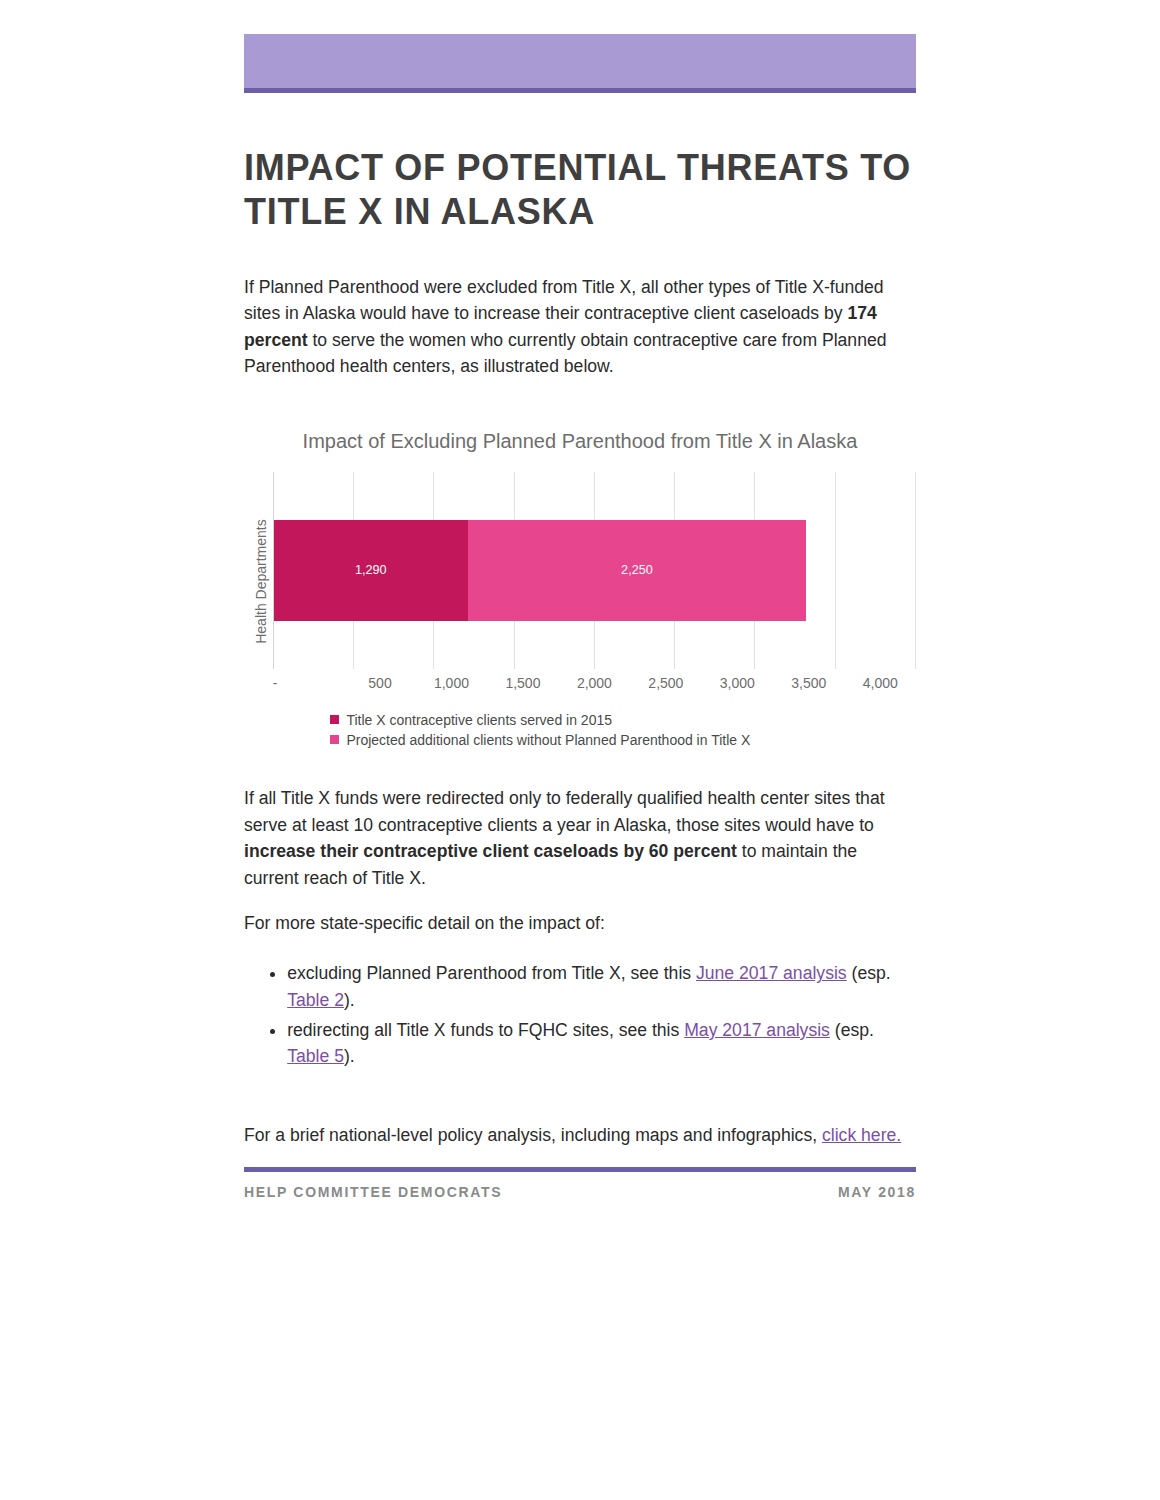Impact of Potential Threats to Title X in Alaska
If Planned Parenthood were excluded from Title X, all other types of Title X-funded sites in Alaska would have to increase their contraceptive client caseloads by 174 percent to serve the women who currently obtain contraceptive care from Planned Parenthood health centers, as illustrated below.
Impact of Excluding Planned Parenthood from Title X in Alaska
Health Departments
1,290
2,250
- 500 1,000 1,500 2,000 2,500 3,000 3,500 4,000
Title X contraceptive clients served in 2015
Projected additional clients without Planned Parenthood in Title X
If all Title X funds were redirected only to federally qualified health center sites that serve at least 10 contraceptive clients a year in Alaska, those sites would have to increase their contraceptive client caseloads by 60 percent to maintain the current reach of Title X.
For more state-specific detail on the impact of:
excluding Planned Parenthood from Title X, see this June 2017 analysis (esp. Table 2).
redirecting all Title X funds to FQHC sites, see this May 2017 analysis (esp. Table 5).
For a brief national-level policy analysis, including maps and infographics, click here.
HELP COMMITTEE DEMOCRATS MAY 2018